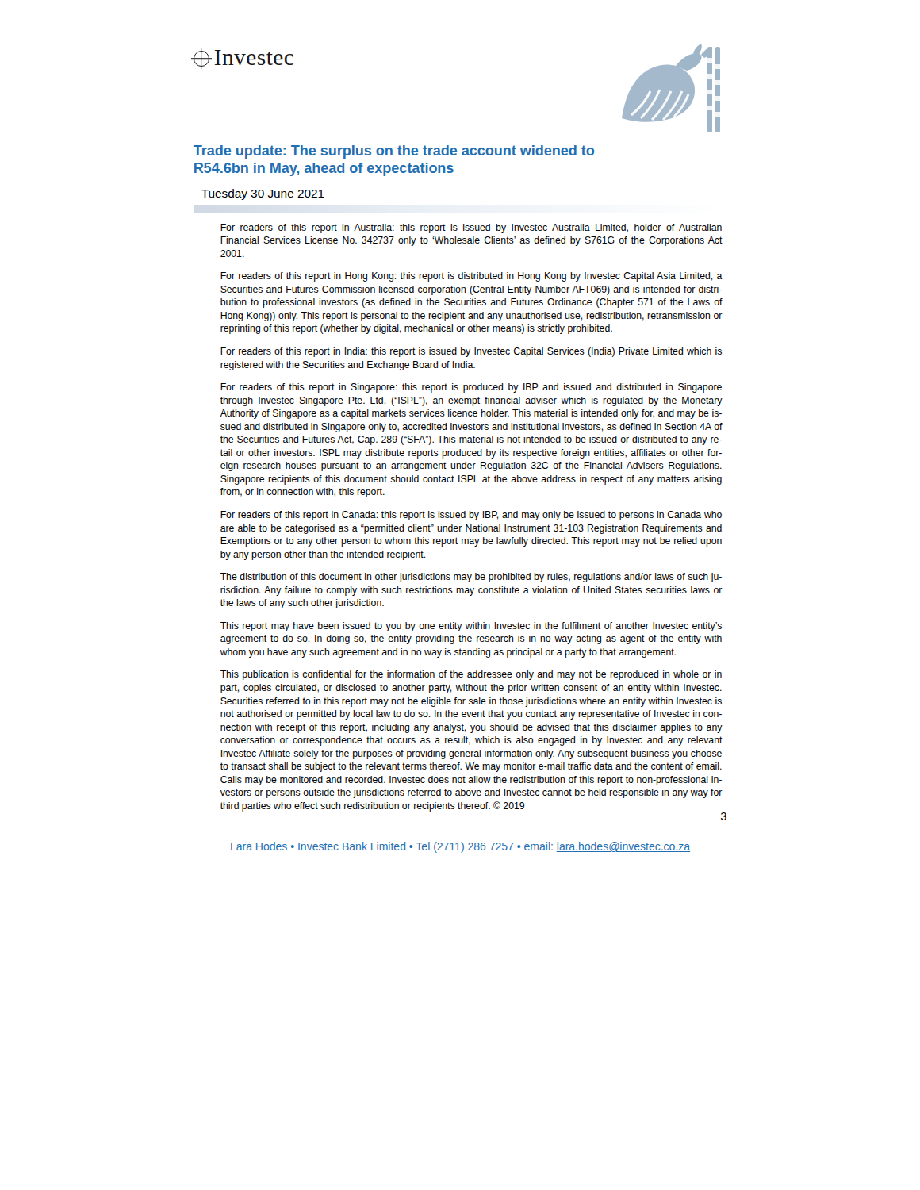Investec
Trade update: The surplus on the trade account widened to R54.6bn in May, ahead of expectations
Tuesday 30 June 2021
For readers of this report in Australia: this report is issued by Investec Australia Limited, holder of Australian Financial Services License No. 342737 only to ‘Wholesale Clients’ as defined by S761G of the Corporations Act 2001.
For readers of this report in Hong Kong: this report is distributed in Hong Kong by Investec Capital Asia Limited, a Securities and Futures Commission licensed corporation (Central Entity Number AFT069) and is intended for distribution to professional investors (as defined in the Securities and Futures Ordinance (Chapter 571 of the Laws of Hong Kong)) only. This report is personal to the recipient and any unauthorised use, redistribution, retransmission or reprinting of this report (whether by digital, mechanical or other means) is strictly prohibited.
For readers of this report in India: this report is issued by Investec Capital Services (India) Private Limited which is registered with the Securities and Exchange Board of India.
For readers of this report in Singapore: this report is produced by IBP and issued and distributed in Singapore through Investec Singapore Pte. Ltd. (“ISPL”), an exempt financial adviser which is regulated by the Monetary Authority of Singapore as a capital markets services licence holder. This material is intended only for, and may be issued and distributed in Singapore only to, accredited investors and institutional investors, as defined in Section 4A of the Securities and Futures Act, Cap. 289 (“SFA”). This material is not intended to be issued or distributed to any retail or other investors. ISPL may distribute reports produced by its respective foreign entities, affiliates or other foreign research houses pursuant to an arrangement under Regulation 32C of the Financial Advisers Regulations. Singapore recipients of this document should contact ISPL at the above address in respect of any matters arising from, or in connection with, this report.
For readers of this report in Canada: this report is issued by IBP, and may only be issued to persons in Canada who are able to be categorised as a “permitted client” under National Instrument 31-103 Registration Requirements and Exemptions or to any other person to whom this report may be lawfully directed. This report may not be relied upon by any person other than the intended recipient.
The distribution of this document in other jurisdictions may be prohibited by rules, regulations and/or laws of such jurisdiction. Any failure to comply with such restrictions may constitute a violation of United States securities laws or the laws of any such other jurisdiction.
This report may have been issued to you by one entity within Investec in the fulfilment of another Investec entity’s agreement to do so. In doing so, the entity providing the research is in no way acting as agent of the entity with whom you have any such agreement and in no way is standing as principal or a party to that arrangement.
This publication is confidential for the information of the addressee only and may not be reproduced in whole or in part, copies circulated, or disclosed to another party, without the prior written consent of an entity within Investec. Securities referred to in this report may not be eligible for sale in those jurisdictions where an entity within Investec is not authorised or permitted by local law to do so. In the event that you contact any representative of Investec in connection with receipt of this report, including any analyst, you should be advised that this disclaimer applies to any conversation or correspondence that occurs as a result, which is also engaged in by Investec and any relevant Investec Affiliate solely for the purposes of providing general information only. Any subsequent business you choose to transact shall be subject to the relevant terms thereof. We may monitor e-mail traffic data and the content of email. Calls may be monitored and recorded. Investec does not allow the redistribution of this report to non-professional investors or persons outside the jurisdictions referred to above and Investec cannot be held responsible in any way for third parties who effect such redistribution or recipients thereof. © 2019
3
Lara Hodes • Investec Bank Limited • Tel (2711) 286 7257 • email: lara.hodes@investec.co.za